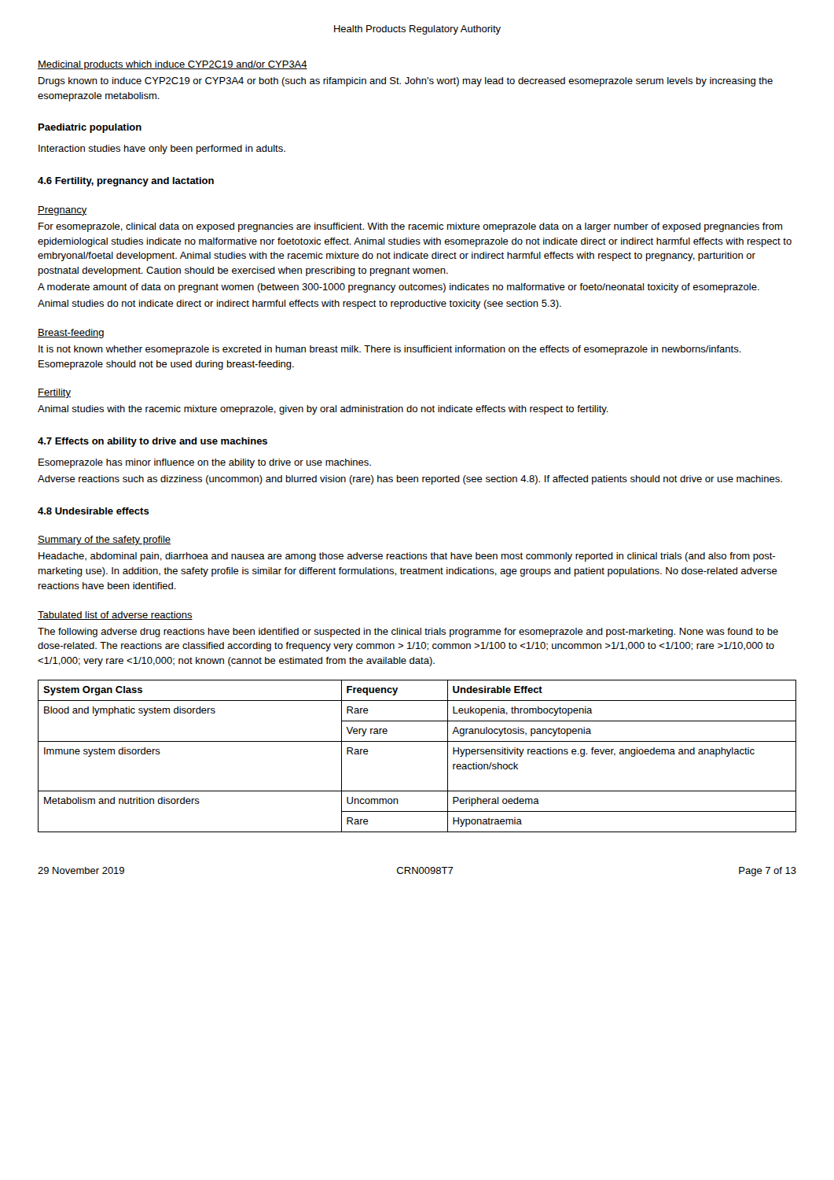Health Products Regulatory Authority
Medicinal products which induce CYP2C19 and/or CYP3A4
Drugs known to induce CYP2C19 or CYP3A4 or both (such as rifampicin and St. John's wort) may lead to decreased esomeprazole serum levels by increasing the esomeprazole metabolism.
Paediatric population
Interaction studies have only been performed in adults.
4.6 Fertility, pregnancy and lactation
Pregnancy
For esomeprazole, clinical data on exposed pregnancies are insufficient. With the racemic mixture omeprazole data on a larger number of exposed pregnancies from epidemiological studies indicate no malformative nor foetotoxic effect. Animal studies with esomeprazole do not indicate direct or indirect harmful effects with respect to embryonal/foetal development. Animal studies with the racemic mixture do not indicate direct or indirect harmful effects with respect to pregnancy, parturition or postnatal development. Caution should be exercised when prescribing to pregnant women.
A moderate amount of data on pregnant women (between 300-1000 pregnancy outcomes) indicates no malformative or foeto/neonatal toxicity of esomeprazole.
Animal studies do not indicate direct or indirect harmful effects with respect to reproductive toxicity (see section 5.3).
Breast-feeding
It is not known whether esomeprazole is excreted in human breast milk. There is insufficient information on the effects of esomeprazole in newborns/infants. Esomeprazole should not be used during breast-feeding.
Fertility
Animal studies with the racemic mixture omeprazole, given by oral administration do not indicate effects with respect to fertility.
4.7 Effects on ability to drive and use machines
Esomeprazole has minor influence on the ability to drive or use machines.
Adverse reactions such as dizziness (uncommon) and blurred vision (rare) has been reported (see section 4.8). If affected patients should not drive or use machines.
4.8 Undesirable effects
Summary of the safety profile
Headache, abdominal pain, diarrhoea and nausea are among those adverse reactions that have been most commonly reported in clinical trials (and also from post-marketing use). In addition, the safety profile is similar for different formulations, treatment indications, age groups and patient populations. No dose-related adverse reactions have been identified.
Tabulated list of adverse reactions
The following adverse drug reactions have been identified or suspected in the clinical trials programme for esomeprazole and post-marketing. None was found to be dose-related. The reactions are classified according to frequency very common > 1/10; common >1/100 to <1/10; uncommon >1/1,000 to <1/100; rare >1/10,000 to <1/1,000; very rare <1/10,000; not known (cannot be estimated from the available data).
| System Organ Class | Frequency | Undesirable Effect |
| --- | --- | --- |
| Blood and lymphatic system disorders | Rare | Leukopenia, thrombocytopenia |
| Very rare | Agranulocytosis, pancytopenia |
| Immune system disorders | Rare | Hypersensitivity reactions e.g. fever, angioedema and anaphylactic reaction/shock |
| Metabolism and nutrition disorders | Uncommon | Peripheral oedema |
| Rare | Hyponatraemia |
29 November 2019
CRN0098T7
Page 7 of 13